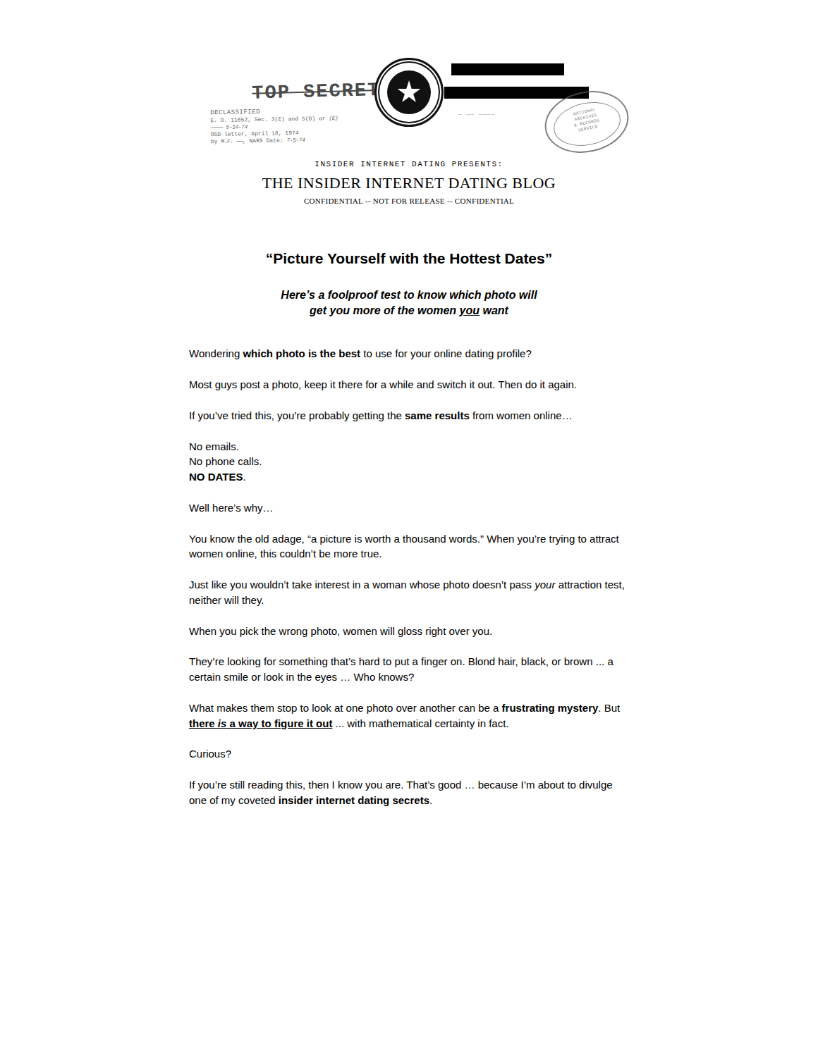TOP SECRET
DECLASSIFIED
E. O. 11652, Sec. 3(E) and 5(D) or (E)
———— 5-14-74
OSD letter, April 18, 1974
by M.F. ——, NARS Date: 7-5-74
— —— ————
NATIONAL
ARCHIVES
& RECORDS
SERVICE
INSIDER INTERNET DATING PRESENTS:
THE INSIDER INTERNET DATING BLOG
CONFIDENTIAL -- NOT FOR RELEASE -- CONFIDENTIAL
“Picture Yourself with the Hottest Dates”
Here’s a foolproof test to know which photo will
get you more of the women you want
Wondering which photo is the best to use for your online dating profile?
Most guys post a photo, keep it there for a while and switch it out. Then do it again.
If you’ve tried this, you’re probably getting the same results from women online…
No emails.
No phone calls.
NO DATES.
Well here’s why…
You know the old adage, “a picture is worth a thousand words.” When you’re trying to attract women online, this couldn’t be more true.
Just like you wouldn’t take interest in a woman whose photo doesn’t pass your attraction test, neither will they.
When you pick the wrong photo, women will gloss right over you.
They’re looking for something that’s hard to put a finger on. Blond hair, black, or brown ... a certain smile or look in the eyes … Who knows?
What makes them stop to look at one photo over another can be a frustrating mystery. But there is a way to figure it out ... with mathematical certainty in fact.
Curious?
If you’re still reading this, then I know you are. That’s good … because I’m about to divulge one of my coveted insider internet dating secrets.